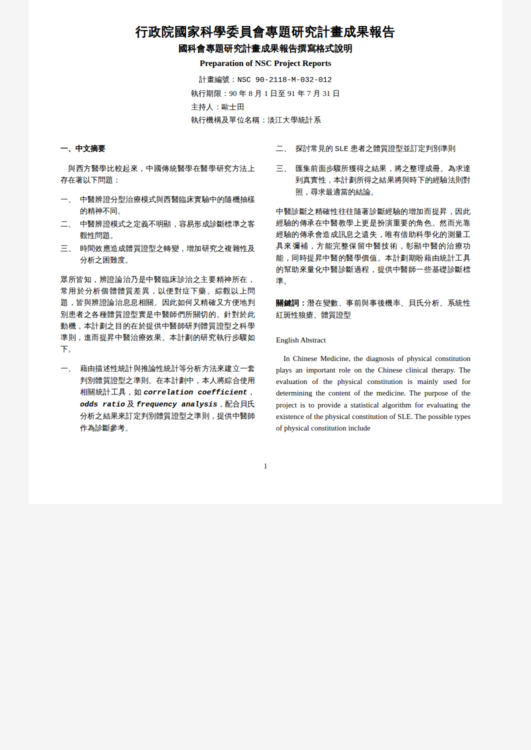行政院國家科學委員會專題研究計畫成果報告
國科會專題研究計畫成果報告撰寫格式說明
Preparation of NSC Project Reports
計畫編號：NSC 90-2118-M-032-012
執行期限：90 年 8 月 1 日至 91 年 7 月 31 日
主持人：歐士田
執行機構及單位名稱：淡江大學統計系
一、中文摘要
與西方醫學比較起來，中國傳統醫學在醫學研究方法上存在著以下問題：
中醫辨證分型治療模式與西醫臨床實驗中的隨機抽樣的精神不同。
中醫辨證模式之定義不明顯，容易形成診斷標準之客觀性問題。
時間效應造成體質證型之轉變，增加研究之複雜性及分析之困難度。
眾所皆知，辨證論治乃是中醫臨床診治之主要精神所在，常用於分析個體體質差異，以便對症下藥。綜觀以上問題，皆與辨證論治息息相關。因此如何又精確又方便地判別患者之各種體質證型實是中醫師們所關切的。針對於此動機，本計劃之目的在於提供中醫師研判體質證型之科學準則，進而提昇中醫治療效果。本計劃的研究執行步驟如下。
藉由描述性統計與推論性統計等分析方法來建立一套判別體質證型之準則。在本計劃中，本人將綜合使用相關統計工具，如 correlation coefficient，odds ratio 及 frequency analysis，配合貝氏分析之結果來訂定判別體質證型之準則，提供中醫師作為診斷參考。
探討常見的 SLE 患者之體質證型並訂定判別準則
匯集前面步驟所獲得之結果，將之整理成冊。為求達到真實性，本計劃所得之結果將與時下的經驗法則對照，尋求最適當的結論。
中醫診斷之精確性往往隨著診斷經驗的增加而提昇，因此經驗的傳承在中醫教學上更是扮演重要的角色。然而光靠經驗的傳承會造成訊息之遺失，唯有借助科學化的測量工具來彌補，方能完整保留中醫技術，彰顯中醫的治療功能，同時提昇中醫的醫學價值。本計劃期盼藉由統計工具的幫助來量化中醫診斷過程，提供中醫師一些基礎診斷標準。
關鍵詞：潛在變數、事前與事後機率、貝氏分析、系統性紅斑性狼瘡、體質證型
English Abstract
In Chinese Medicine, the diagnosis of physical constitution plays an important role on the Chinese clinical therapy. The evaluation of the physical constitution is mainly used for determining the content of the medicine. The purpose of the project is to provide a statistical algorithm for evaluating the existence of the physical constitution of SLE. The possible types of physical constitution include
1